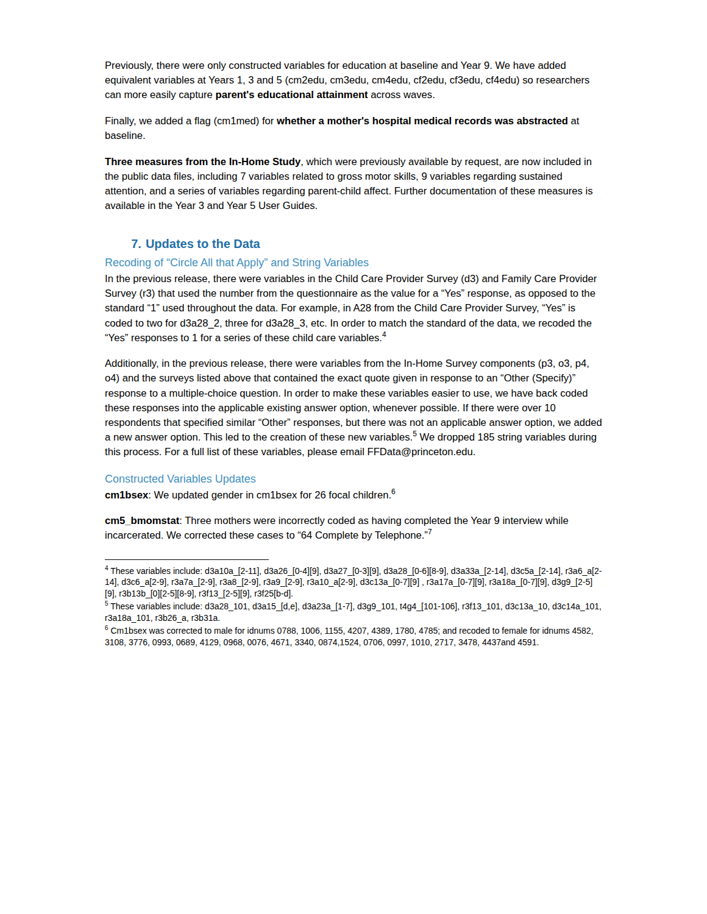Previously, there were only constructed variables for education at baseline and Year 9. We have added equivalent variables at Years 1, 3 and 5 (cm2edu, cm3edu, cm4edu, cf2edu, cf3edu, cf4edu) so researchers can more easily capture parent's educational attainment across waves.
Finally, we added a flag (cm1med) for whether a mother's hospital medical records was abstracted at baseline.
Three measures from the In-Home Study, which were previously available by request, are now included in the public data files, including 7 variables related to gross motor skills, 9 variables regarding sustained attention, and a series of variables regarding parent-child affect. Further documentation of these measures is available in the Year 3 and Year 5 User Guides.
7. Updates to the Data
Recoding of “Circle All that Apply” and String Variables
In the previous release, there were variables in the Child Care Provider Survey (d3) and Family Care Provider Survey (r3) that used the number from the questionnaire as the value for a “Yes” response, as opposed to the standard “1” used throughout the data. For example, in A28 from the Child Care Provider Survey, “Yes” is coded to two for d3a28_2, three for d3a28_3, etc. In order to match the standard of the data, we recoded the “Yes” responses to 1 for a series of these child care variables.4
Additionally, in the previous release, there were variables from the In-Home Survey components (p3, o3, p4, o4) and the surveys listed above that contained the exact quote given in response to an “Other (Specify)” response to a multiple-choice question. In order to make these variables easier to use, we have back coded these responses into the applicable existing answer option, whenever possible. If there were over 10 respondents that specified similar “Other” responses, but there was not an applicable answer option, we added a new answer option. This led to the creation of these new variables.5 We dropped 185 string variables during this process. For a full list of these variables, please email FFData@princeton.edu.
Constructed Variables Updates
cm1bsex: We updated gender in cm1bsex for 26 focal children.6
cm5_bmomstat: Three mothers were incorrectly coded as having completed the Year 9 interview while incarcerated. We corrected these cases to “64 Complete by Telephone.”7
4 These variables include: d3a10a_[2-11], d3a26_[0-4][9], d3a27_[0-3][9], d3a28_[0-6][8-9], d3a33a_[2-14], d3c5a_[2-14], r3a6_a[2-14], d3c6_a[2-9], r3a7a_[2-9], r3a8_[2-9], r3a9_[2-9], r3a10_a[2-9], d3c13a_[0-7][9] , r3a17a_[0-7][9], r3a18a_[0-7][9], d3g9_[2-5][9], r3b13b_[0][2-5][8-9], r3f13_[2-5][9], r3f25[b-d].
5 These variables include: d3a28_101, d3a15_[d,e], d3a23a_[1-7], d3g9_101, t4g4_[101-106], r3f13_101, d3c13a_10, d3c14a_101, r3a18a_101, r3b26_a, r3b31a.
6 Cm1bsex was corrected to male for idnums 0788, 1006, 1155, 4207, 4389, 1780, 4785; and recoded to female for idnums 4582, 3108, 3776, 0993, 0689, 4129, 0968, 0076, 4671, 3340, 0874,1524, 0706, 0997, 1010, 2717, 3478, 4437and 4591.